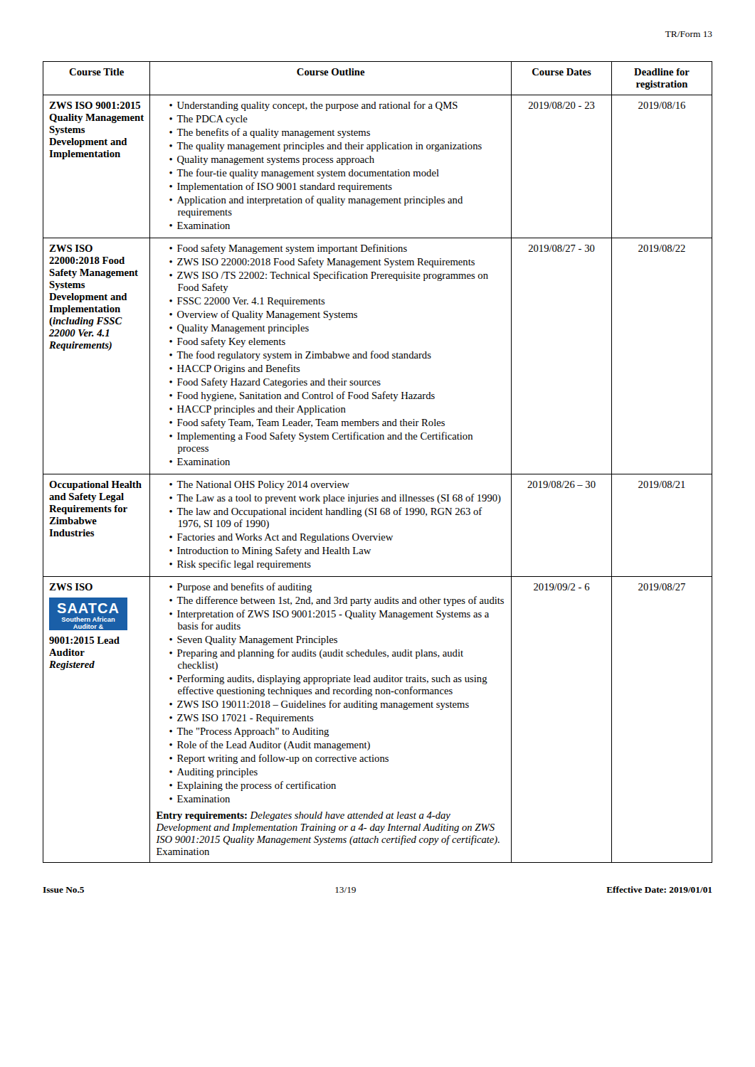TR/Form 13
| Course Title | Course Outline | Course Dates | Deadline for registration |
| --- | --- | --- | --- |
| ZWS ISO 9001:2015 Quality Management Systems Development and Implementation | Understanding quality concept, the purpose and rational for a QMS The PDCA cycle The benefits of a quality management systems The quality management principles and their application in organizations Quality management systems process approach The four-tie quality management system documentation model Implementation of ISO 9001 standard requirements Application and interpretation of quality management principles and requirements Examination | 2019/08/20 - 23 | 2019/08/16 |
| ZWS ISO 22000:2018 Food Safety Management Systems Development and Implementation ( including FSSC 22000 Ver. 4.1 Requirements) | Food safety Management system important Definitions ZWS ISO 22000:2018 Food Safety Management System Requirements ZWS ISO /TS 22002: Technical Specification Prerequisite programmes on Food Safety FSSC 22000 Ver. 4.1 Requirements Overview of Quality Management Systems Quality Management principles Food safety Key elements The food regulatory system in Zimbabwe and food standards HACCP Origins and Benefits Food Safety Hazard Categories and their sources Food hygiene, Sanitation and Control of Food Safety Hazards HACCP principles and their Application Food safety Team, Team Leader, Team members and their Roles Implementing a Food Safety System Certification and the Certification process Examination | 2019/08/27 - 30 | 2019/08/22 |
| Occupational Health and Safety Legal Requirements for Zimbabwe Industries | The National OHS Policy 2014 overview The Law as a tool to prevent work place injuries and illnesses (SI 68 of 1990) The law and Occupational incident handling (SI 68 of 1990, RGN 263 of 1976, SI 109 of 1990) Factories and Works Act and Regulations Overview Introduction to Mining Safety and Health Law Risk specific legal requirements | 2019/08/26 – 30 | 2019/08/21 |
| ZWS ISO SAATCA Southern African Auditor & Training Certification Association 9001:2015 Lead Auditor Registered | Purpose and benefits of auditing The difference between 1st, 2nd, and 3rd party audits and other types of audits Interpretation of ZWS ISO 9001:2015 - Quality Management Systems as a basis for audits Seven Quality Management Principles Preparing and planning for audits (audit schedules, audit plans, audit checklist) Performing audits, displaying appropriate lead auditor traits, such as using effective questioning techniques and recording non-conformances ZWS ISO 19011:2018 – Guidelines for auditing management systems ZWS ISO 17021 - Requirements The "Process Approach" to Auditing Role of the Lead Auditor (Audit management) Report writing and follow-up on corrective actions Auditing principles Explaining the process of certification Examination Entry requirements: Delegates should have attended at least a 4-day Development and Implementation Training or a 4- day Internal Auditing on ZWS ISO 9001:2015 Quality Management Systems (attach certified copy of certificate). Examination | 2019/09/2 - 6 | 2019/08/27 |
Issue No.5
13/19
Effective Date: 2019/01/01